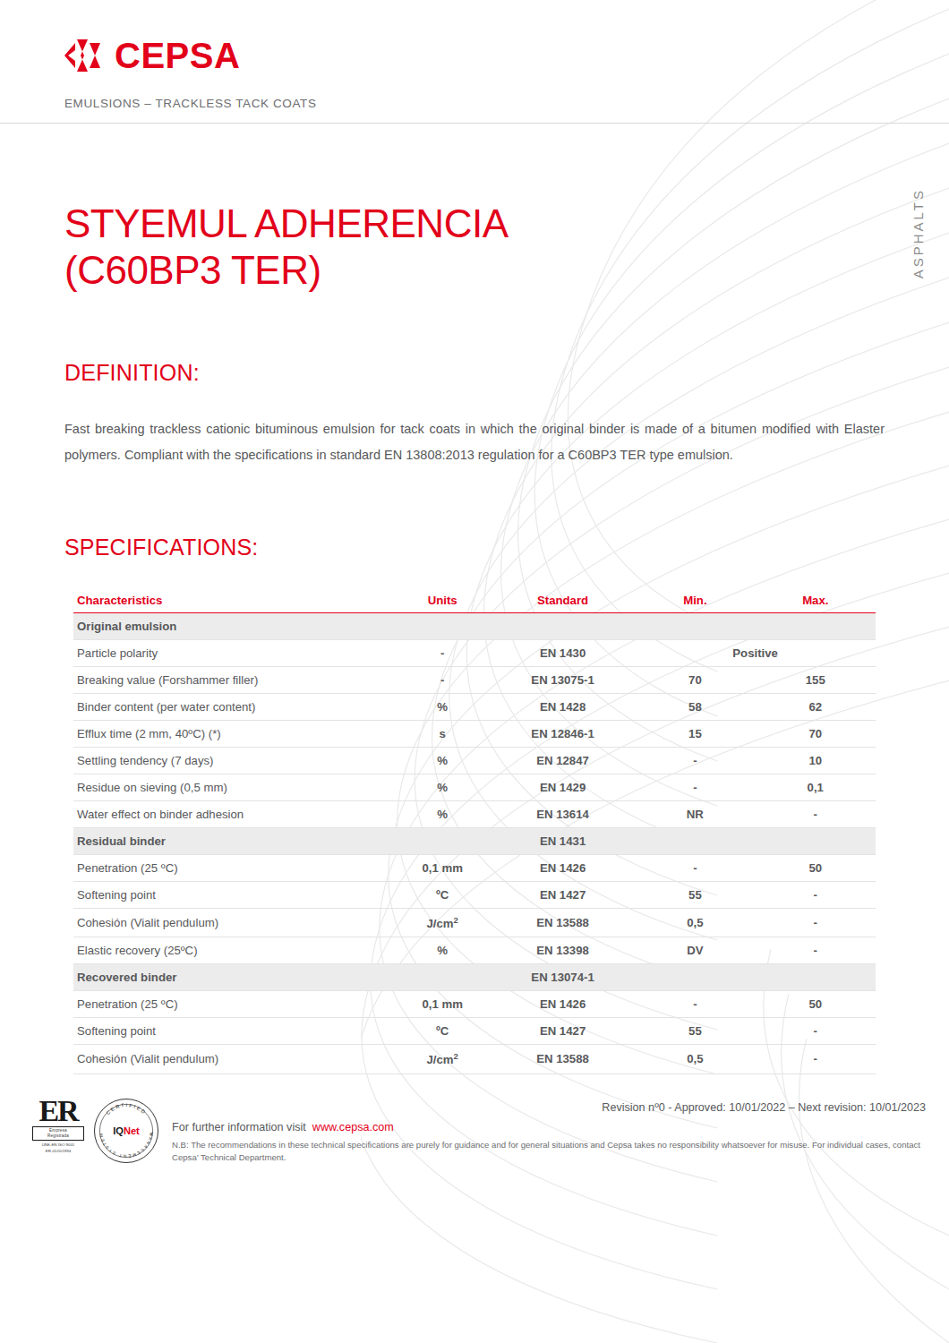Asphalts
CEPSA
Emulsions – Trackless tack coats
STYEMUL ADHERENCIA
(C60BP3 TER)
DEFINITION:
Fast breaking trackless cationic bituminous emulsion for tack coats in which the original binder is made of a bitumen modified with Elaster polymers. Compliant with the specifications in standard EN 13808:2013 regulation for a C60BP3 TER type emulsion.
SPECIFICATIONS:
| Characteristics | Units | Standard | Min. | Max. |
| --- | --- | --- | --- | --- |
| Original emulsion |
| Particle polarity | - | EN 1430 | Positive |
| Breaking value (Forshammer filler) | - | EN 13075-1 | 70 | 155 |
| Binder content (per water content) | % | EN 1428 | 58 | 62 |
| Efflux time (2 mm, 40ºC) (*) | s | EN 12846-1 | 15 | 70 |
| Settling tendency (7 days) | % | EN 12847 | - | 10 |
| Residue on sieving (0,5 mm) | % | EN 1429 | - | 0,1 |
| Water effect on binder adhesion | % | EN 13614 | NR | - |
| Residual binder | | EN 1431 | | |
| Penetration (25 ºC) | 0,1 mm | EN 1426 | - | 50 |
| Softening point | ºC | EN 1427 | 55 | - |
| Cohesión (Vialit pendulum) | J/cm 2 | EN 13588 | 0,5 | - |
| Elastic recovery (25ºC) | % | EN 13398 | DV | - |
| Recovered binder | | EN 13074-1 | | |
| Penetration (25 ºC) | 0,1 mm | EN 1426 | - | 50 |
| Softening point | ºC | EN 1427 | 55 | - |
| Cohesión (Vialit pendulum) | J/cm 2 | EN 13588 | 0,5 | - |
ER
Empresa
Registrada
UNE-EN ISO 9001
ER-0120/1994
CERTIFIED MANAGEMENT SYSTEM IQNet
Revision nº0 - Approved: 10/01/2022 – Next revision: 10/01/2023
For further information visit www.cepsa.com
N.B: The recommendations in these technical specifications are purely for guidance and for general situations and Cepsa takes no responsibility whatsoever for misuse. For individual cases, contact Cepsa’ Technical Department.